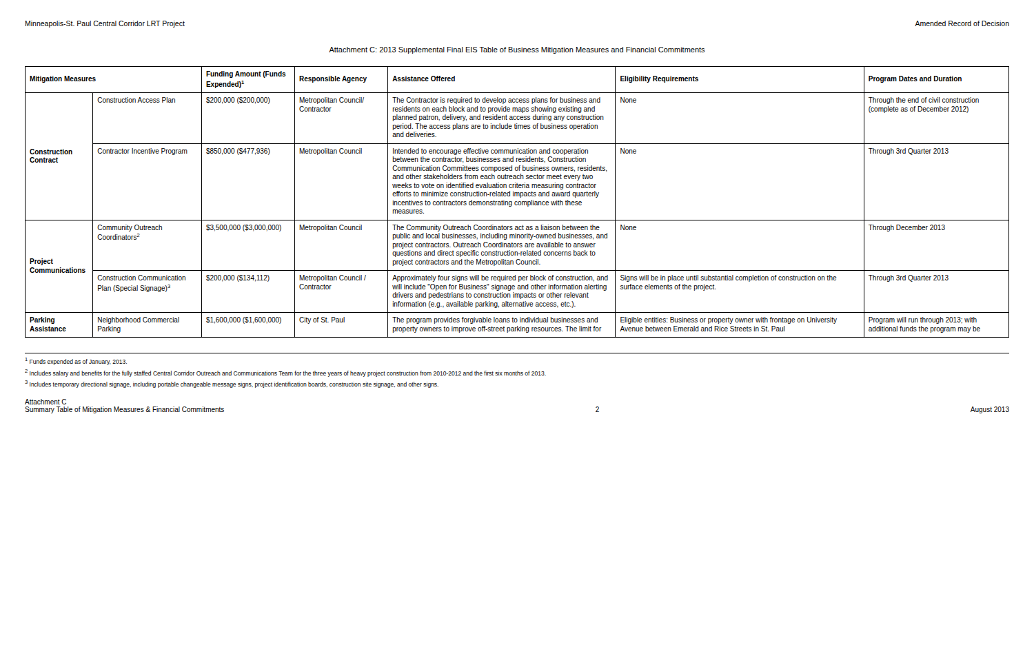Minneapolis-St. Paul Central Corridor LRT Project
Amended Record of Decision
Attachment C: 2013 Supplemental Final EIS Table of Business Mitigation Measures and Financial Commitments
| Mitigation Measures | Funding Amount (Funds Expended) 1 | Responsible Agency | Assistance Offered | Eligibility Requirements | Program Dates and Duration |
| --- | --- | --- | --- | --- | --- |
| Construction Contract | Construction Access Plan | $200,000 ($200,000) | Metropolitan Council/ Contractor | The Contractor is required to develop access plans for business and residents on each block and to provide maps showing existing and planned patron, delivery, and resident access during any construction period. The access plans are to include times of business operation and deliveries. | None | Through the end of civil construction (complete as of December 2012) |
| Contractor Incentive Program | $850,000 ($477,936) | Metropolitan Council | Intended to encourage effective communication and cooperation between the contractor, businesses and residents, Construction Communication Committees composed of business owners, residents, and other stakeholders from each outreach sector meet every two weeks to vote on identified evaluation criteria measuring contractor efforts to minimize construction-related impacts and award quarterly incentives to contractors demonstrating compliance with these measures. | None | Through 3rd Quarter 2013 |
| Project Communications | Community Outreach Coordinators 2 | $3,500,000 ($3,000,000) | Metropolitan Council | The Community Outreach Coordinators act as a liaison between the public and local businesses, including minority-owned businesses, and project contractors. Outreach Coordinators are available to answer questions and direct specific construction-related concerns back to project contractors and the Metropolitan Council. | None | Through December 2013 |
| Construction Communication Plan (Special Signage) 3 | $200,000 ($134,112) | Metropolitan Council / Contractor | Approximately four signs will be required per block of construction, and will include "Open for Business" signage and other information alerting drivers and pedestrians to construction impacts or other relevant information (e.g., available parking, alternative access, etc.). | Signs will be in place until substantial completion of construction on the surface elements of the project. | Through 3rd Quarter 2013 |
| Parking Assistance | Neighborhood Commercial Parking | $1,600,000 ($1,600,000) | City of St. Paul | The program provides forgivable loans to individual businesses and property owners to improve off-street parking resources. The limit for | Eligible entities: Business or property owner with frontage on University Avenue between Emerald and Rice Streets in St. Paul | Program will run through 2013; with additional funds the program may be |
1 Funds expended as of January, 2013.
2 Includes salary and benefits for the fully staffed Central Corridor Outreach and Communications Team for the three years of heavy project construction from 2010-2012 and the first six months of 2013.
3 Includes temporary directional signage, including portable changeable message signs, project identification boards, construction site signage, and other signs.
Attachment C
Summary Table of Mitigation Measures & Financial Commitments
2
August 2013